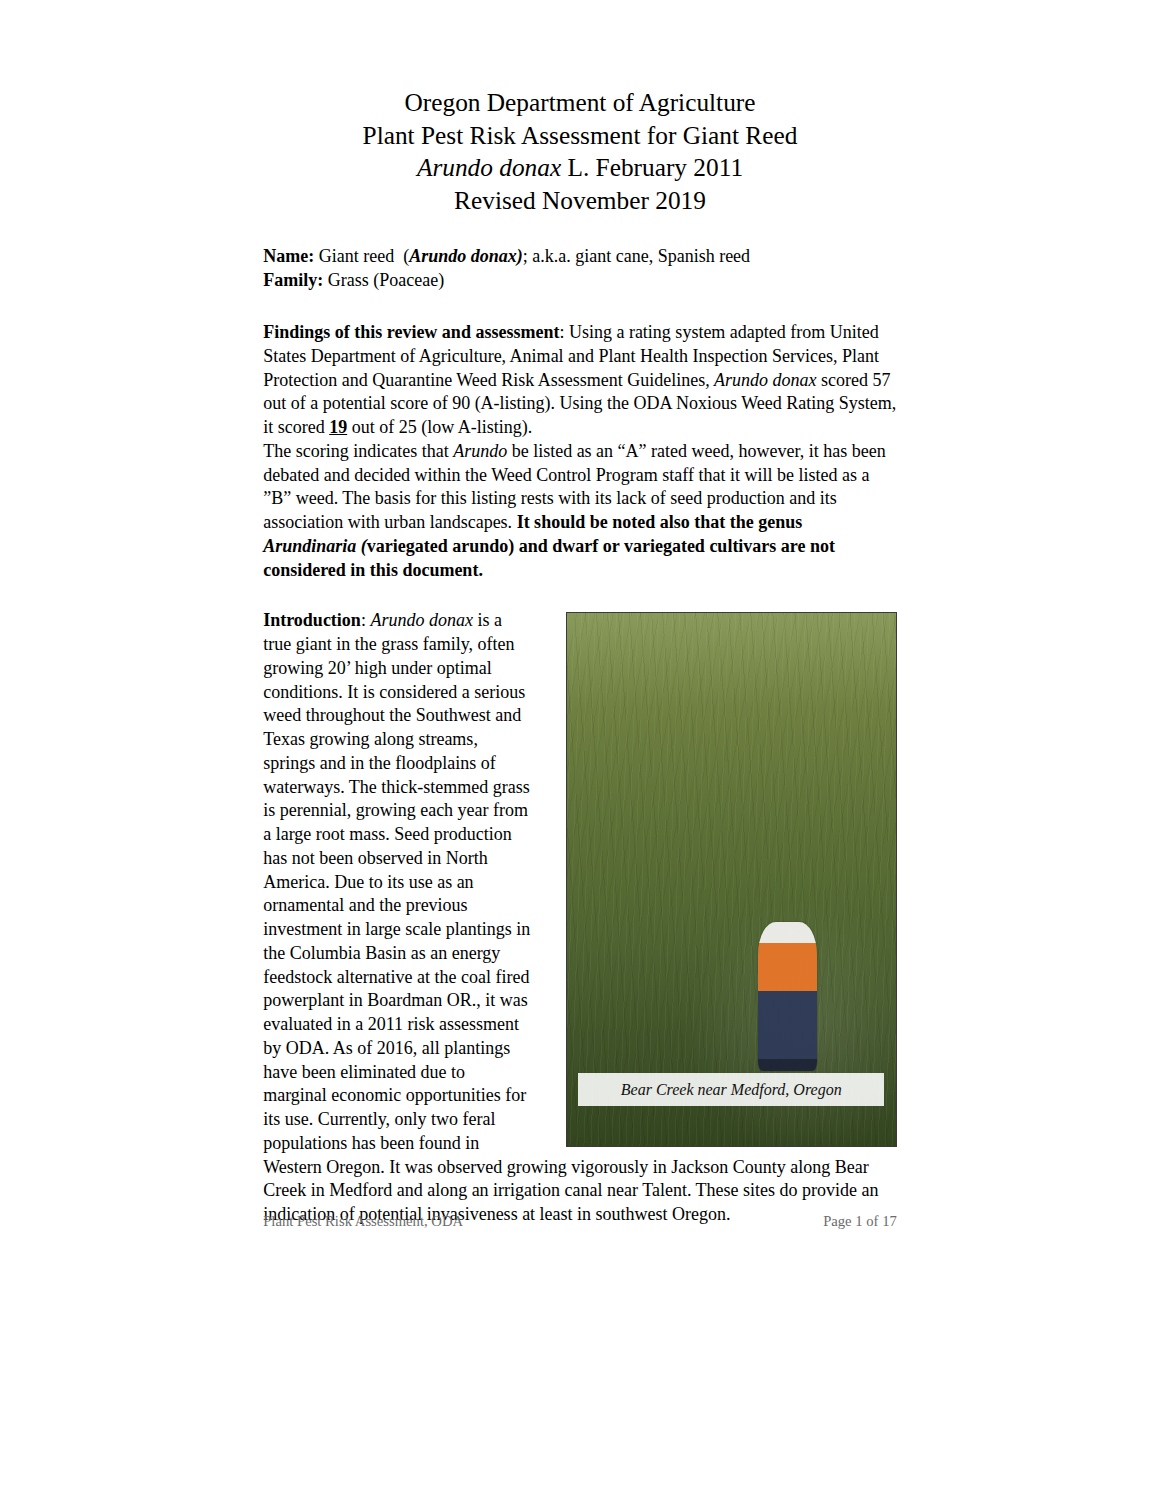Oregon Department of Agriculture
Plant Pest Risk Assessment for Giant Reed
Arundo donax L. February 2011
Revised November 2019
Name: Giant reed (Arundo donax); a.k.a. giant cane, Spanish reed
Family: Grass (Poaceae)
Findings of this review and assessment: Using a rating system adapted from United States Department of Agriculture, Animal and Plant Health Inspection Services, Plant Protection and Quarantine Weed Risk Assessment Guidelines, Arundo donax scored 57 out of a potential score of 90 (A-listing). Using the ODA Noxious Weed Rating System, it scored 19 out of 25 (low A-listing).
The scoring indicates that Arundo be listed as an “A” rated weed, however, it has been debated and decided within the Weed Control Program staff that it will be listed as a ”B” weed. The basis for this listing rests with its lack of seed production and its association with urban landscapes. It should be noted also that the genus Arundinaria (variegated arundo) and dwarf or variegated cultivars are not considered in this document.
Bear Creek near Medford, Oregon
Introduction: Arundo donax is a true giant in the grass family, often growing 20’ high under optimal conditions. It is considered a serious weed throughout the Southwest and Texas growing along streams, springs and in the floodplains of waterways. The thick-stemmed grass is perennial, growing each year from a large root mass. Seed production has not been observed in North America. Due to its use as an ornamental and the previous investment in large scale plantings in the Columbia Basin as an energy feedstock alternative at the coal fired powerplant in Boardman OR., it was evaluated in a 2011 risk assessment by ODA. As of 2016, all plantings have been eliminated due to marginal economic opportunities for its use. Currently, only two feral populations has been found in Western Oregon. It was observed growing vigorously in Jackson County along Bear Creek in Medford and along an irrigation canal near Talent. These sites do provide an indication of potential invasiveness at least in southwest Oregon.
Plant Pest Risk Assessment, ODA Page 1 of 17